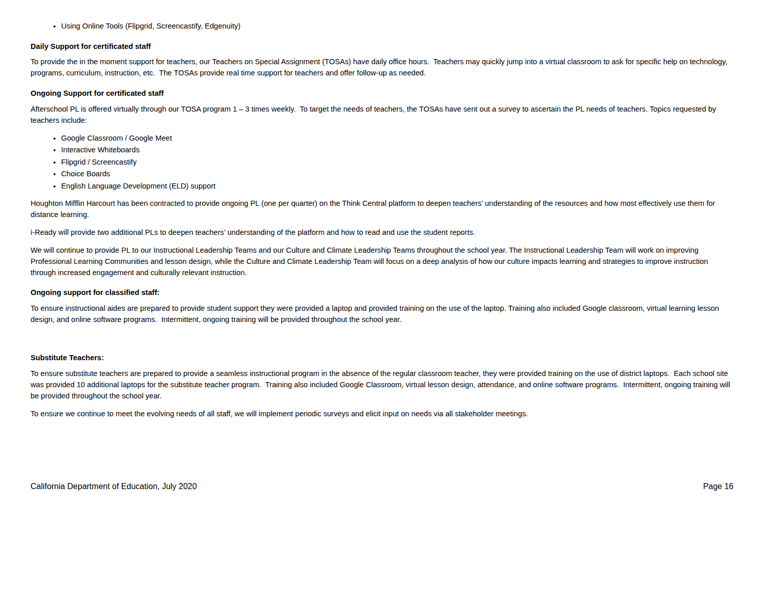Using Online Tools (Flipgrid, Screencastify, Edgenuity)
Daily Support for certificated staff
To provide the in the moment support for teachers, our Teachers on Special Assignment (TOSAs) have daily office hours. Teachers may quickly jump into a virtual classroom to ask for specific help on technology, programs, curriculum, instruction, etc. The TOSAs provide real time support for teachers and offer follow-up as needed.
Ongoing Support for certificated staff
Afterschool PL is offered virtually through our TOSA program 1 – 3 times weekly. To target the needs of teachers, the TOSAs have sent out a survey to ascertain the PL needs of teachers. Topics requested by teachers include:
Google Classroom / Google Meet
Interactive Whiteboards
Flipgrid / Screencastify
Choice Boards
English Language Development (ELD) support
Houghton Mifflin Harcourt has been contracted to provide ongoing PL (one per quarter) on the Think Central platform to deepen teachers’ understanding of the resources and how most effectively use them for distance learning.
i-Ready will provide two additional PLs to deepen teachers’ understanding of the platform and how to read and use the student reports.
We will continue to provide PL to our Instructional Leadership Teams and our Culture and Climate Leadership Teams throughout the school year. The Instructional Leadership Team will work on improving Professional Learning Communities and lesson design, while the Culture and Climate Leadership Team will focus on a deep analysis of how our culture impacts learning and strategies to improve instruction through increased engagement and culturally relevant instruction.
Ongoing support for classified staff:
To ensure instructional aides are prepared to provide student support they were provided a laptop and provided training on the use of the laptop. Training also included Google classroom, virtual learning lesson design, and online software programs. Intermittent, ongoing training will be provided throughout the school year.
Substitute Teachers:
To ensure substitute teachers are prepared to provide a seamless instructional program in the absence of the regular classroom teacher, they were provided training on the use of district laptops. Each school site was provided 10 additional laptops for the substitute teacher program. Training also included Google Classroom, virtual lesson design, attendance, and online software programs. Intermittent, ongoing training will be provided throughout the school year.
To ensure we continue to meet the evolving needs of all staff, we will implement periodic surveys and elicit input on needs via all stakeholder meetings.
California Department of Education, July 2020 Page 16